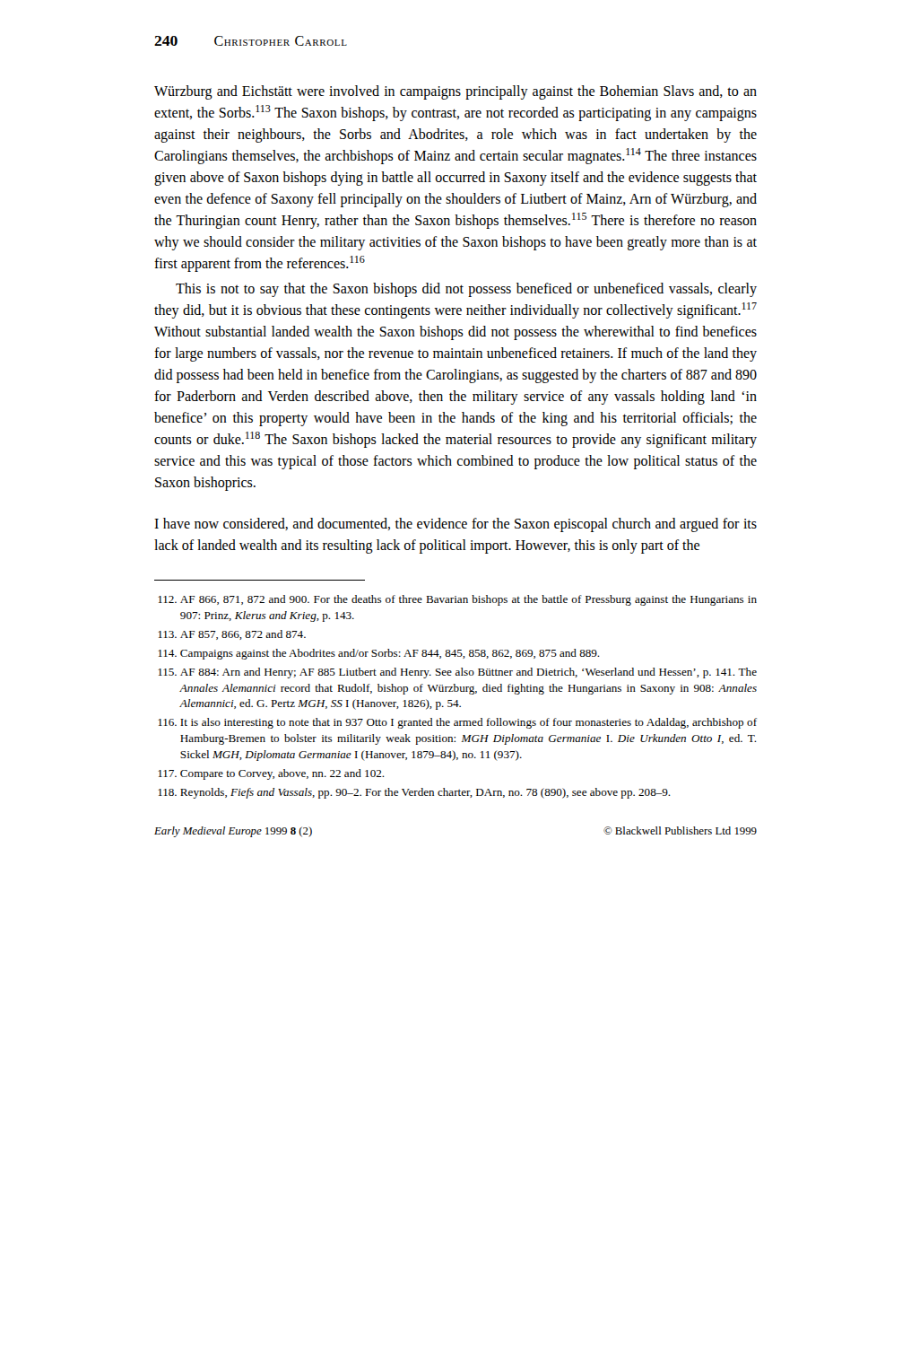240 Christopher Carroll
Würzburg and Eichstätt were involved in campaigns principally against the Bohemian Slavs and, to an extent, the Sorbs.113 The Saxon bishops, by contrast, are not recorded as participating in any campaigns against their neighbours, the Sorbs and Abodrites, a role which was in fact undertaken by the Carolingians themselves, the archbishops of Mainz and certain secular magnates.114 The three instances given above of Saxon bishops dying in battle all occurred in Saxony itself and the evidence suggests that even the defence of Saxony fell principally on the shoulders of Liutbert of Mainz, Arn of Würzburg, and the Thuringian count Henry, rather than the Saxon bishops themselves.115 There is therefore no reason why we should consider the military activities of the Saxon bishops to have been greatly more than is at first apparent from the references.116
This is not to say that the Saxon bishops did not possess beneficed or unbeneficed vassals, clearly they did, but it is obvious that these contingents were neither individually nor collectively significant.117 Without substantial landed wealth the Saxon bishops did not possess the wherewithal to find benefices for large numbers of vassals, nor the revenue to maintain unbeneficed retainers. If much of the land they did possess had been held in benefice from the Carolingians, as suggested by the charters of 887 and 890 for Paderborn and Verden described above, then the military service of any vassals holding land ‘in benefice’ on this property would have been in the hands of the king and his territorial officials; the counts or duke.118 The Saxon bishops lacked the material resources to provide any significant military service and this was typical of those factors which combined to produce the low political status of the Saxon bishoprics.
I have now considered, and documented, the evidence for the Saxon episcopal church and argued for its lack of landed wealth and its resulting lack of political import. However, this is only part of the
AF 866, 871, 872 and 900. For the deaths of three Bavarian bishops at the battle of Pressburg against the Hungarians in 907: Prinz, Klerus and Krieg, p. 143.
AF 857, 866, 872 and 874.
Campaigns against the Abodrites and/or Sorbs: AF 844, 845, 858, 862, 869, 875 and 889.
AF 884: Arn and Henry; AF 885 Liutbert and Henry. See also Büttner and Dietrich, ‘Weserland und Hessen’, p. 141. The Annales Alemannici record that Rudolf, bishop of Würzburg, died fighting the Hungarians in Saxony in 908: Annales Alemannici, ed. G. Pertz MGH, SS I (Hanover, 1826), p. 54.
It is also interesting to note that in 937 Otto I granted the armed followings of four monasteries to Adaldag, archbishop of Hamburg-Bremen to bolster its militarily weak position: MGH Diplomata Germaniae I. Die Urkunden Otto I, ed. T. Sickel MGH, Diplomata Germaniae I (Hanover, 1879–84), no. 11 (937).
Compare to Corvey, above, nn. 22 and 102.
Reynolds, Fiefs and Vassals, pp. 90–2. For the Verden charter, DArn, no. 78 (890), see above pp. 208–9.
Early Medieval Europe 1999 8 (2) © Blackwell Publishers Ltd 1999